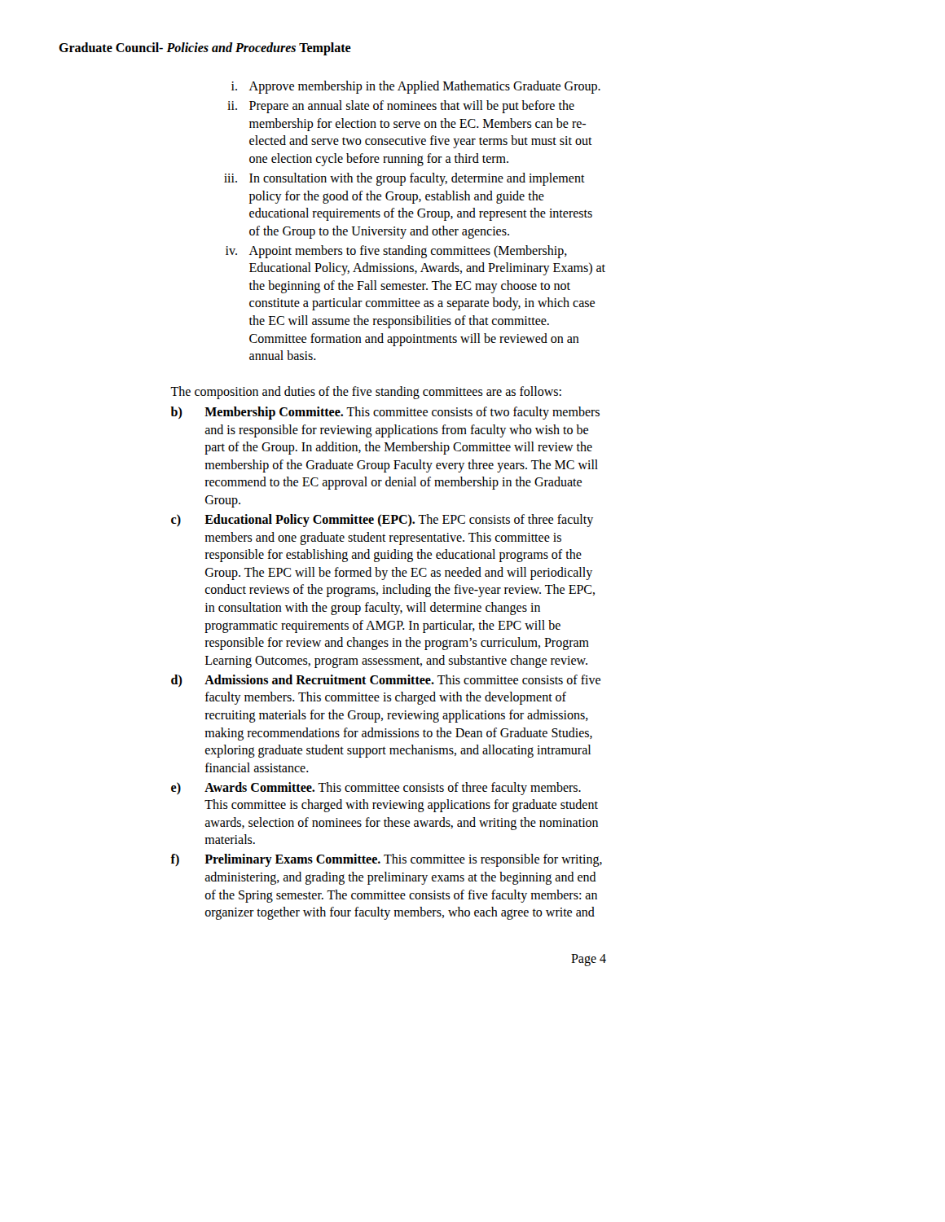Graduate Council- Policies and Procedures Template
Approve membership in the Applied Mathematics Graduate Group.
Prepare an annual slate of nominees that will be put before the membership for election to serve on the EC. Members can be re-elected and serve two consecutive five year terms but must sit out one election cycle before running for a third term.
In consultation with the group faculty, determine and implement policy for the good of the Group, establish and guide the educational requirements of the Group, and represent the interests of the Group to the University and other agencies.
Appoint members to five standing committees (Membership, Educational Policy, Admissions, Awards, and Preliminary Exams) at the beginning of the Fall semester. The EC may choose to not constitute a particular committee as a separate body, in which case the EC will assume the responsibilities of that committee. Committee formation and appointments will be reviewed on an annual basis.
The composition and duties of the five standing committees are as follows:
b) Membership Committee. This committee consists of two faculty members and is responsible for reviewing applications from faculty who wish to be part of the Group. In addition, the Membership Committee will review the membership of the Graduate Group Faculty every three years. The MC will recommend to the EC approval or denial of membership in the Graduate Group.
c) Educational Policy Committee (EPC). The EPC consists of three faculty members and one graduate student representative. This committee is responsible for establishing and guiding the educational programs of the Group. The EPC will be formed by the EC as needed and will periodically conduct reviews of the programs, including the five-year review. The EPC, in consultation with the group faculty, will determine changes in programmatic requirements of AMGP. In particular, the EPC will be responsible for review and changes in the program’s curriculum, Program Learning Outcomes, program assessment, and substantive change review.
d) Admissions and Recruitment Committee. This committee consists of five faculty members. This committee is charged with the development of recruiting materials for the Group, reviewing applications for admissions, making recommendations for admissions to the Dean of Graduate Studies, exploring graduate student support mechanisms, and allocating intramural financial assistance.
e) Awards Committee. This committee consists of three faculty members. This committee is charged with reviewing applications for graduate student awards, selection of nominees for these awards, and writing the nomination materials.
f) Preliminary Exams Committee. This committee is responsible for writing, administering, and grading the preliminary exams at the beginning and end of the Spring semester. The committee consists of five faculty members: an organizer together with four faculty members, who each agree to write and
Page 4